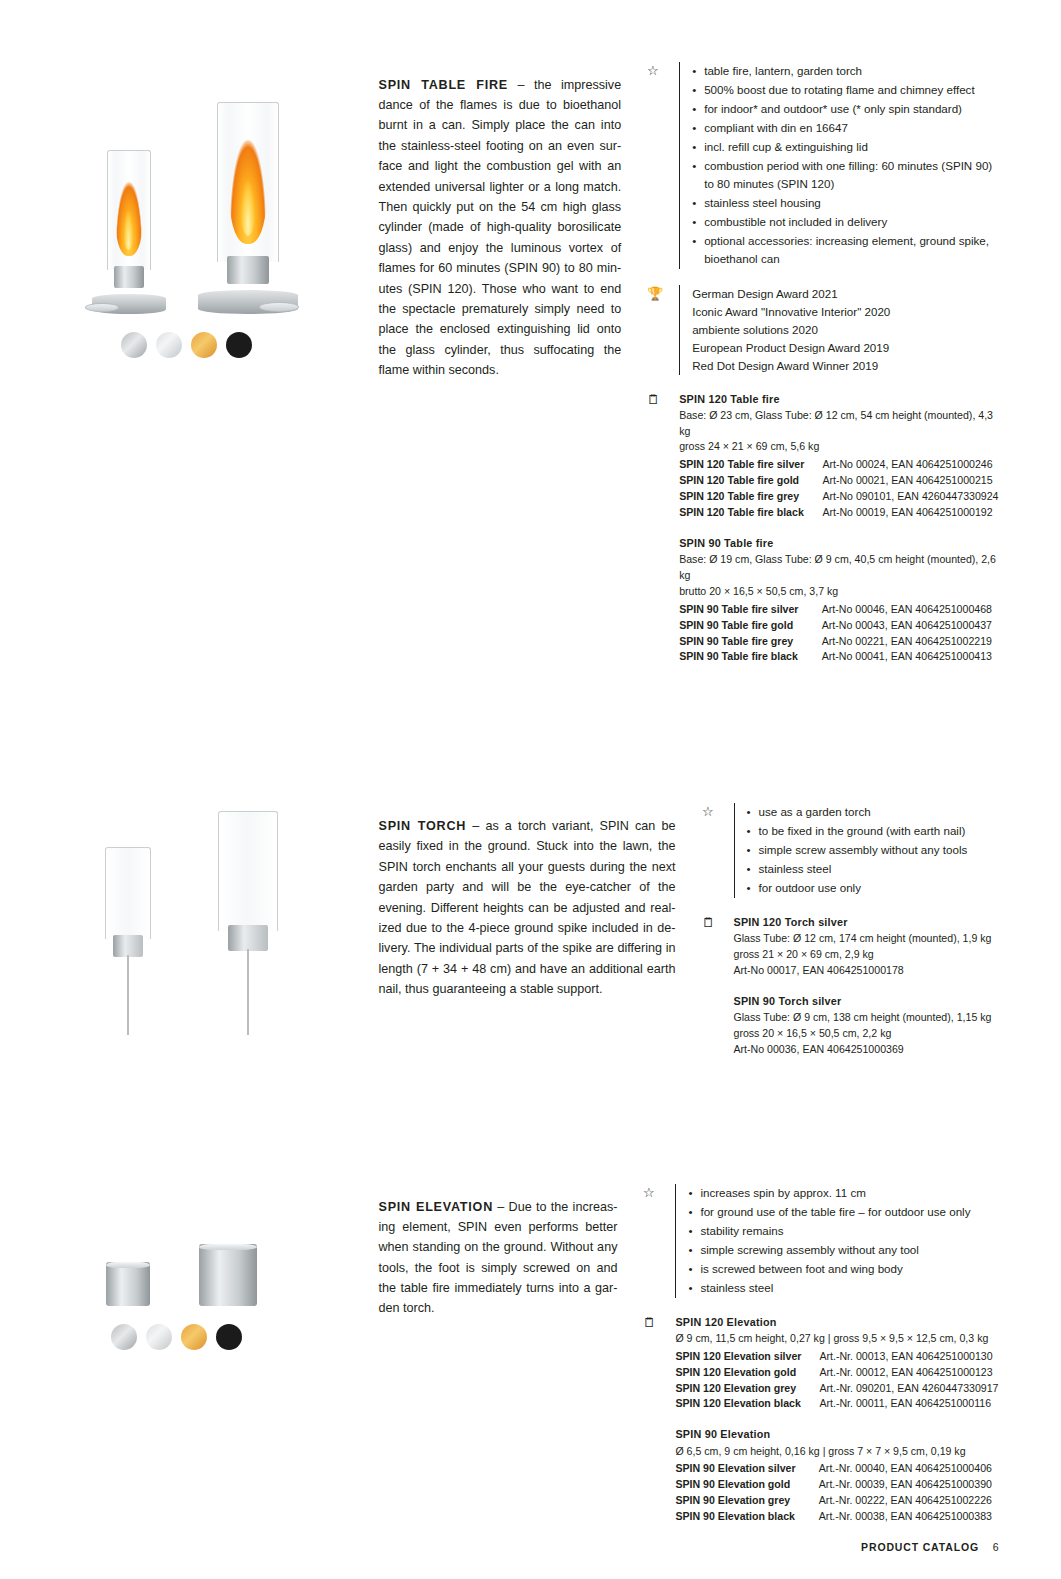SPIN TABLE FIRE – the impressive dance of the flames is due to bioethanol burnt in a can. Simply place the can into the stainless-steel footing on an even surface and light the combustion gel with an extended universal lighter or a long match. Then quickly put on the 54 cm high glass cylinder (made of high-quality borosilicate glass) and enjoy the luminous vortex of flames for 60 minutes (SPIN 90) to 80 minutes (SPIN 120). Those who want to end the spectacle prematurely simply need to place the enclosed extinguishing lid onto the glass cylinder, thus suffocating the flame within seconds.
☆
table fire, lantern, garden torch
500% boost due to rotating flame and chimney effect
for indoor* and outdoor* use (* only spin standard)
compliant with din en 16647
incl. refill cup & extinguishing lid
combustion period with one filling: 60 minutes (SPIN 90) to 80 minutes (SPIN 120)
stainless steel housing
combustible not included in delivery
optional accessories: increasing element, ground spike, bioethanol can
🏆
German Design Award 2021
Iconic Award "Innovative Interior" 2020
ambiente solutions 2020
European Product Design Award 2019
Red Dot Design Award Winner 2019
🗒
SPIN 120 Table fire
Base: Ø 23 cm, Glass Tube: Ø 12 cm, 54 cm height (mounted), 4,3 kg
gross 24 × 21 × 69 cm, 5,6 kg
| SPIN 120 Table fire silver | Art-No 00024, EAN 4064251000246 |
| SPIN 120 Table fire gold | Art-No 00021, EAN 4064251000215 |
| SPIN 120 Table fire grey | Art-No 090101, EAN 4260447330924 |
| SPIN 120 Table fire black | Art-No 00019, EAN 4064251000192 |
SPIN 90 Table fire
Base: Ø 19 cm, Glass Tube: Ø 9 cm, 40,5 cm height (mounted), 2,6 kg
brutto 20 × 16,5 × 50,5 cm, 3,7 kg
| SPIN 90 Table fire silver | Art-No 00046, EAN 4064251000468 |
| SPIN 90 Table fire gold | Art-No 00043, EAN 4064251000437 |
| SPIN 90 Table fire grey | Art-No 00221, EAN 4064251002219 |
| SPIN 90 Table fire black | Art-No 00041, EAN 4064251000413 |
SPIN TORCH – as a torch variant, SPIN can be easily fixed in the ground. Stuck into the lawn, the SPIN torch enchants all your guests during the next garden party and will be the eye-catcher of the evening. Different heights can be adjusted and realized due to the 4-piece ground spike included in delivery. The individual parts of the spike are differing in length (7 + 34 + 48 cm) and have an additional earth nail, thus guaranteeing a stable support.
☆
use as a garden torch
to be fixed in the ground (with earth nail)
simple screw assembly without any tools
stainless steel
for outdoor use only
🗒
SPIN 120 Torch silver
Glass Tube: Ø 12 cm, 174 cm height (mounted), 1,9 kg
gross 21 × 20 × 69 cm, 2,9 kg
Art-No 00017, EAN 4064251000178
SPIN 90 Torch silver
Glass Tube: Ø 9 cm, 138 cm height (mounted), 1,15 kg
gross 20 × 16,5 × 50,5 cm, 2,2 kg
Art-No 00036, EAN 4064251000369
SPIN ELEVATION – Due to the increasing element, SPIN even performs better when standing on the ground. Without any tools, the foot is simply screwed on and the table fire immediately turns into a garden torch.
☆
increases spin by approx. 11 cm
for ground use of the table fire – for outdoor use only
stability remains
simple screwing assembly without any tool
is screwed between foot and wing body
stainless steel
🗒
SPIN 120 Elevation
Ø 9 cm, 11,5 cm height, 0,27 kg | gross 9,5 × 9,5 × 12,5 cm, 0,3 kg
| SPIN 120 Elevation silver | Art.-Nr. 00013, EAN 4064251000130 |
| SPIN 120 Elevation gold | Art.-Nr. 00012, EAN 4064251000123 |
| SPIN 120 Elevation grey | Art.-Nr. 090201, EAN 4260447330917 |
| SPIN 120 Elevation black | Art.-Nr. 00011, EAN 4064251000116 |
SPIN 90 Elevation
Ø 6,5 cm, 9 cm height, 0,16 kg | gross 7 × 7 × 9,5 cm, 0,19 kg
| SPIN 90 Elevation silver | Art.-Nr. 00040, EAN 4064251000406 |
| SPIN 90 Elevation gold | Art.-Nr. 00039, EAN 4064251000390 |
| SPIN 90 Elevation grey | Art.-Nr. 00222, EAN 4064251002226 |
| SPIN 90 Elevation black | Art.-Nr. 00038, EAN 4064251000383 |
PRODUCT CATALOG 6